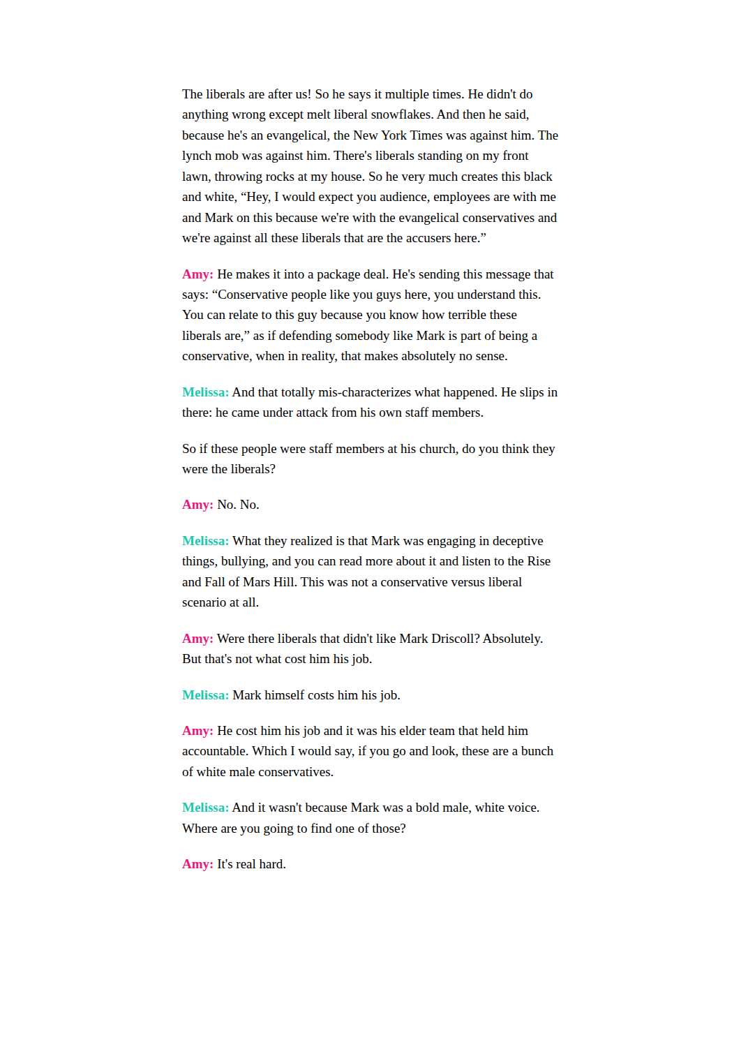The liberals are after us! So he says it multiple times. He didn't do anything wrong except melt liberal snowflakes. And then he said, because he's an evangelical, the New York Times was against him. The lynch mob was against him. There's liberals standing on my front lawn, throwing rocks at my house. So he very much creates this black and white, “Hey, I would expect you audience, employees are with me and Mark on this because we're with the evangelical conservatives and we're against all these liberals that are the accusers here.”
Amy: He makes it into a package deal. He's sending this message that says: “Conservative people like you guys here, you understand this. You can relate to this guy because you know how terrible these liberals are,” as if defending somebody like Mark is part of being a conservative, when in reality, that makes absolutely no sense.
Melissa: And that totally mis-characterizes what happened. He slips in there: he came under attack from his own staff members.
So if these people were staff members at his church, do you think they were the liberals?
Amy: No. No.
Melissa: What they realized is that Mark was engaging in deceptive things, bullying, and you can read more about it and listen to the Rise and Fall of Mars Hill. This was not a conservative versus liberal scenario at all.
Amy: Were there liberals that didn't like Mark Driscoll? Absolutely. But that's not what cost him his job.
Melissa: Mark himself costs him his job.
Amy: He cost him his job and it was his elder team that held him accountable. Which I would say, if you go and look, these are a bunch of white male conservatives.
Melissa: And it wasn't because Mark was a bold male, white voice. Where are you going to find one of those?
Amy: It's real hard.